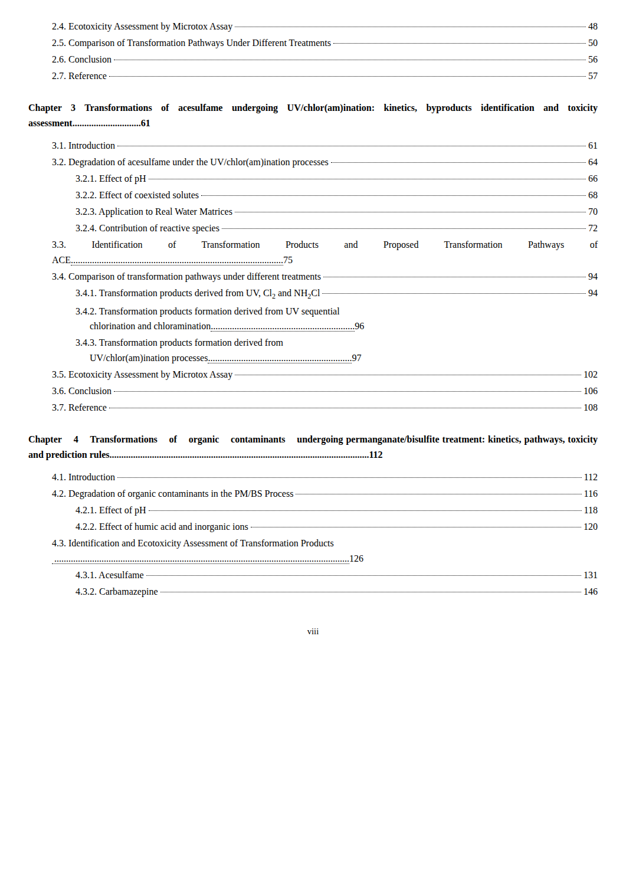2.4. Ecotoxicity Assessment by Microtox Assay 48
2.5. Comparison of Transformation Pathways Under Different Treatments 50
2.6. Conclusion 56
2.7. Reference 57
Chapter 3 Transformations of acesulfame undergoing UV/chlor(am)ination: kinetics, byproducts identification and toxicity assessment............................. 61
3.1. Introduction 61
3.2. Degradation of acesulfame under the UV/chlor(am)ination processes 64
3.2.1. Effect of pH 66
3.2.2. Effect of coexisted solutes 68
3.2.3. Application to Real Water Matrices 70
3.2.4. Contribution of reactive species 72
3.3. Identification of Transformation Products and Proposed Transformation Pathways of ACE.......................................................................................... 75
3.4. Comparison of transformation pathways under different treatments 94
3.4.1. Transformation products derived from UV, Cl2 and NH2Cl 94
3.4.2. Transformation products formation derived from UV sequential
chlorination and chloramination............................................................. 96
3.4.3. Transformation products formation derived from
UV/chlor(am)ination processes............................................................. 97
3.5. Ecotoxicity Assessment by Microtox Assay 102
3.6. Conclusion 106
3.7. Reference 108
Chapter 4 Transformations of organic contaminants undergoing permanganate/bisulfite treatment: kinetics, pathways, toxicity and prediction rules.............................................................................................................. 112
4.1. Introduction 112
4.2. Degradation of organic contaminants in the PM/BS Process 116
4.2.1. Effect of pH 118
4.2.2. Effect of humic acid and inorganic ions 120
4.3. Identification and Ecotoxicity Assessment of Transformation Products
............................................................................................................................. 126
4.3.1. Acesulfame 131
4.3.2. Carbamazepine 146
viii